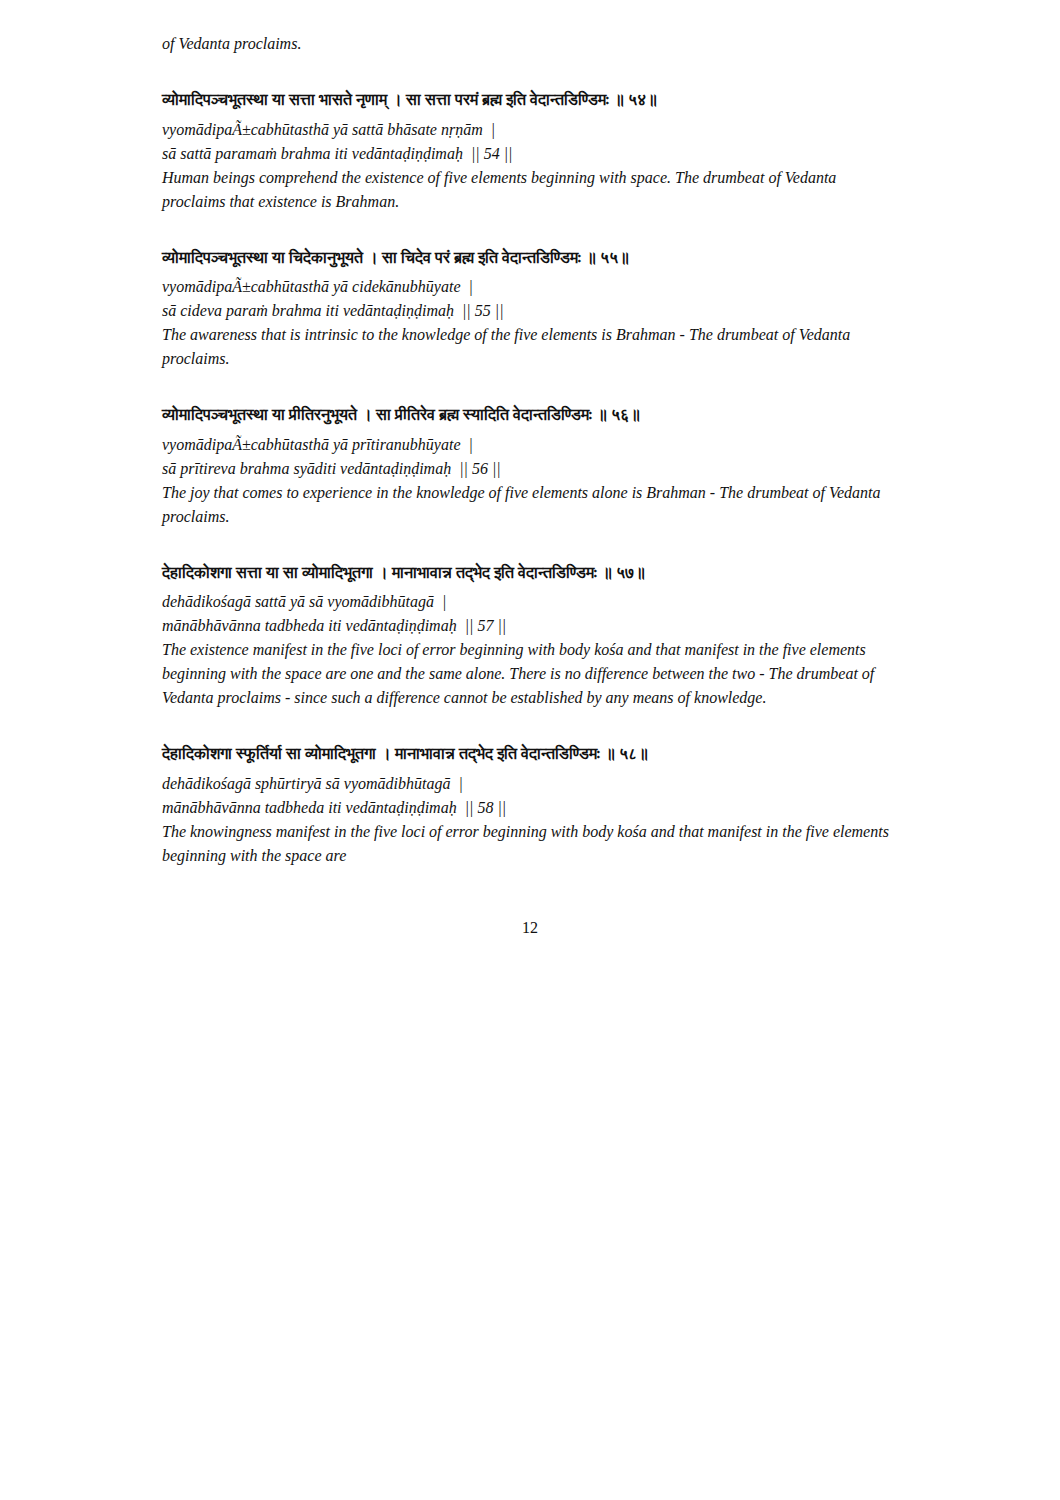of Vedanta proclaims.
व्योमादिपञ्चभूतस्था या सत्ता भासते नृणाम् । सा सत्ता परमं ब्रह्म इति वेदान्तडिण्डिमः ॥ ५४॥
vyomādipaÃ±cabhūtasthā yā sattā bhāsate nṛṇām | sā sattā paramaṁ brahma iti vedāntaḍiṇḍimaḥ || 54 ||
Human beings comprehend the existence of five elements beginning with space. The drumbeat of Vedanta proclaims that existence is Brahman.
व्योमादिपञ्चभूतस्था या चिदेकानुभूयते । सा चिदेव परं ब्रह्म इति वेदान्तडिण्डिमः ॥ ५५॥
vyomādipaÃ±cabhūtasthā yā cidekānubhūyate | sā cideva paraṁ brahma iti vedāntaḍiṇḍimaḥ || 55 ||
The awareness that is intrinsic to the knowledge of the five elements is Brahman - The drumbeat of Vedanta proclaims.
व्योमादिपञ्चभूतस्था या प्रीतिरनुभूयते । सा प्रीतिरेव ब्रह्म स्यादिति वेदान्तडिण्डिमः ॥ ५६॥
vyomādipaÃ±cabhūtasthā yā prītiranubhūyate | sā prītireva brahma syāditi vedāntaḍiṇḍimaḥ || 56 ||
The joy that comes to experience in the knowledge of five elements alone is Brahman - The drumbeat of Vedanta proclaims.
देहादिकोशगा सत्ता या सा व्योमादिभूतगा । मानाभावान्न तद्भेद इति वेदान्तडिण्डिमः ॥ ५७॥
dehādikośagā sattā yā sā vyomādibhūtagā | mānābhāvānna tadbheda iti vedāntaḍiṇḍimaḥ || 57 ||
The existence manifest in the five loci of error beginning with body kośa and that manifest in the five elements beginning with the space are one and the same alone. There is no difference between the two - The drumbeat of Vedanta proclaims - since such a difference cannot be established by any means of knowledge.
देहादिकोशगा स्फूर्तिर्या सा व्योमादिभूतगा । मानाभावान्न तद्भेद इति वेदान्तडिण्डिमः ॥ ५८॥
dehādikośagā sphūrtiryā sā vyomādibhūtagā | mānābhāvānna tadbheda iti vedāntaḍiṇḍimaḥ || 58 ||
The knowingness manifest in the five loci of error beginning with body kośa and that manifest in the five elements beginning with the space are
12